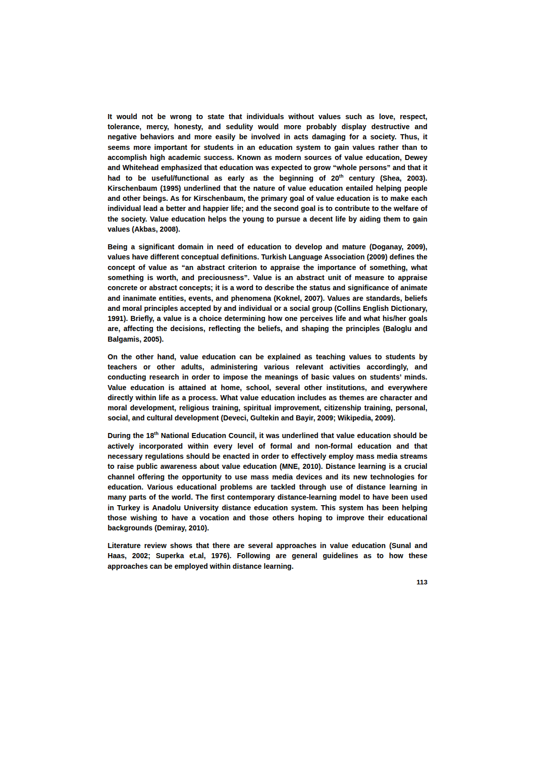It would not be wrong to state that individuals without values such as love, respect, tolerance, mercy, honesty, and sedulity would more probably display destructive and negative behaviors and more easily be involved in acts damaging for a society. Thus, it seems more important for students in an education system to gain values rather than to accomplish high academic success. Known as modern sources of value education, Dewey and Whitehead emphasized that education was expected to grow “whole persons” and that it had to be useful/functional as early as the beginning of 20th century (Shea, 2003). Kirschenbaum (1995) underlined that the nature of value education entailed helping people and other beings. As for Kirschenbaum, the primary goal of value education is to make each individual lead a better and happier life; and the second goal is to contribute to the welfare of the society. Value education helps the young to pursue a decent life by aiding them to gain values (Akbas, 2008).
Being a significant domain in need of education to develop and mature (Doganay, 2009), values have different conceptual definitions. Turkish Language Association (2009) defines the concept of value as “an abstract criterion to appraise the importance of something, what something is worth, and preciousness”. Value is an abstract unit of measure to appraise concrete or abstract concepts; it is a word to describe the status and significance of animate and inanimate entities, events, and phenomena (Koknel, 2007). Values are standards, beliefs and moral principles accepted by and individual or a social group (Collins English Dictionary, 1991). Briefly, a value is a choice determining how one perceives life and what his/her goals are, affecting the decisions, reflecting the beliefs, and shaping the principles (Baloglu and Balgamis, 2005).
On the other hand, value education can be explained as teaching values to students by teachers or other adults, administering various relevant activities accordingly, and conducting research in order to impose the meanings of basic values on students’ minds. Value education is attained at home, school, several other institutions, and everywhere directly within life as a process. What value education includes as themes are character and moral development, religious training, spiritual improvement, citizenship training, personal, social, and cultural development (Deveci, Gultekin and Bayir, 2009; Wikipedia, 2009).
During the 18th National Education Council, it was underlined that value education should be actively incorporated within every level of formal and non-formal education and that necessary regulations should be enacted in order to effectively employ mass media streams to raise public awareness about value education (MNE, 2010). Distance learning is a crucial channel offering the opportunity to use mass media devices and its new technologies for education. Various educational problems are tackled through use of distance learning in many parts of the world. The first contemporary distance-learning model to have been used in Turkey is Anadolu University distance education system. This system has been helping those wishing to have a vocation and those others hoping to improve their educational backgrounds (Demiray, 2010).
Literature review shows that there are several approaches in value education (Sunal and Haas, 2002; Superka et.al, 1976). Following are general guidelines as to how these approaches can be employed within distance learning.
113